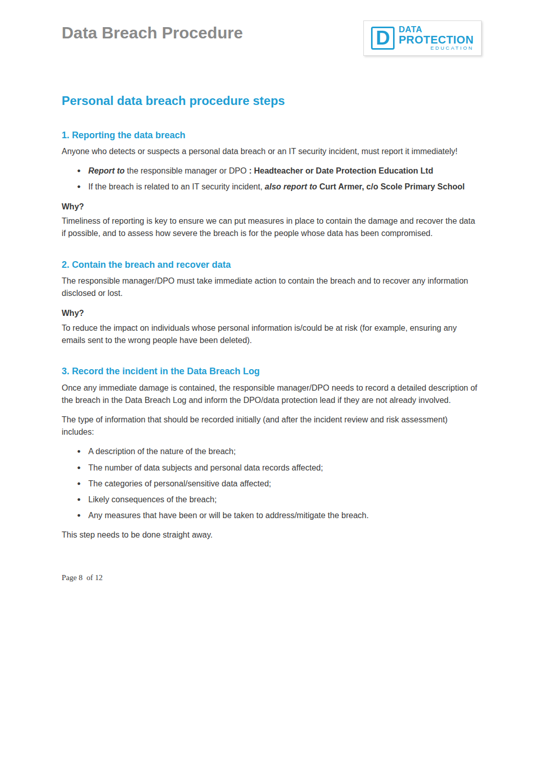Data Breach Procedure
D
DATA
PROTECTION
EDUCATION
Personal data breach procedure steps
1. Reporting the data breach
Anyone who detects or suspects a personal data breach or an IT security incident, must report it immediately!
Report to the responsible manager or DPO : Headteacher or Date Protection Education Ltd
If the breach is related to an IT security incident, also report to Curt Armer, c/o Scole Primary School
Why?
Timeliness of reporting is key to ensure we can put measures in place to contain the damage and recover the data if possible, and to assess how severe the breach is for the people whose data has been compromised.
2. Contain the breach and recover data
The responsible manager/DPO must take immediate action to contain the breach and to recover any information disclosed or lost.
Why?
To reduce the impact on individuals whose personal information is/could be at risk (for example, ensuring any emails sent to the wrong people have been deleted).
3. Record the incident in the Data Breach Log
Once any immediate damage is contained, the responsible manager/DPO needs to record a detailed description of the breach in the Data Breach Log and inform the DPO/data protection lead if they are not already involved.
The type of information that should be recorded initially (and after the incident review and risk assessment) includes:
A description of the nature of the breach;
The number of data subjects and personal data records affected;
The categories of personal/sensitive data affected;
Likely consequences of the breach;
Any measures that have been or will be taken to address/mitigate the breach.
This step needs to be done straight away.
Page 8 of 12